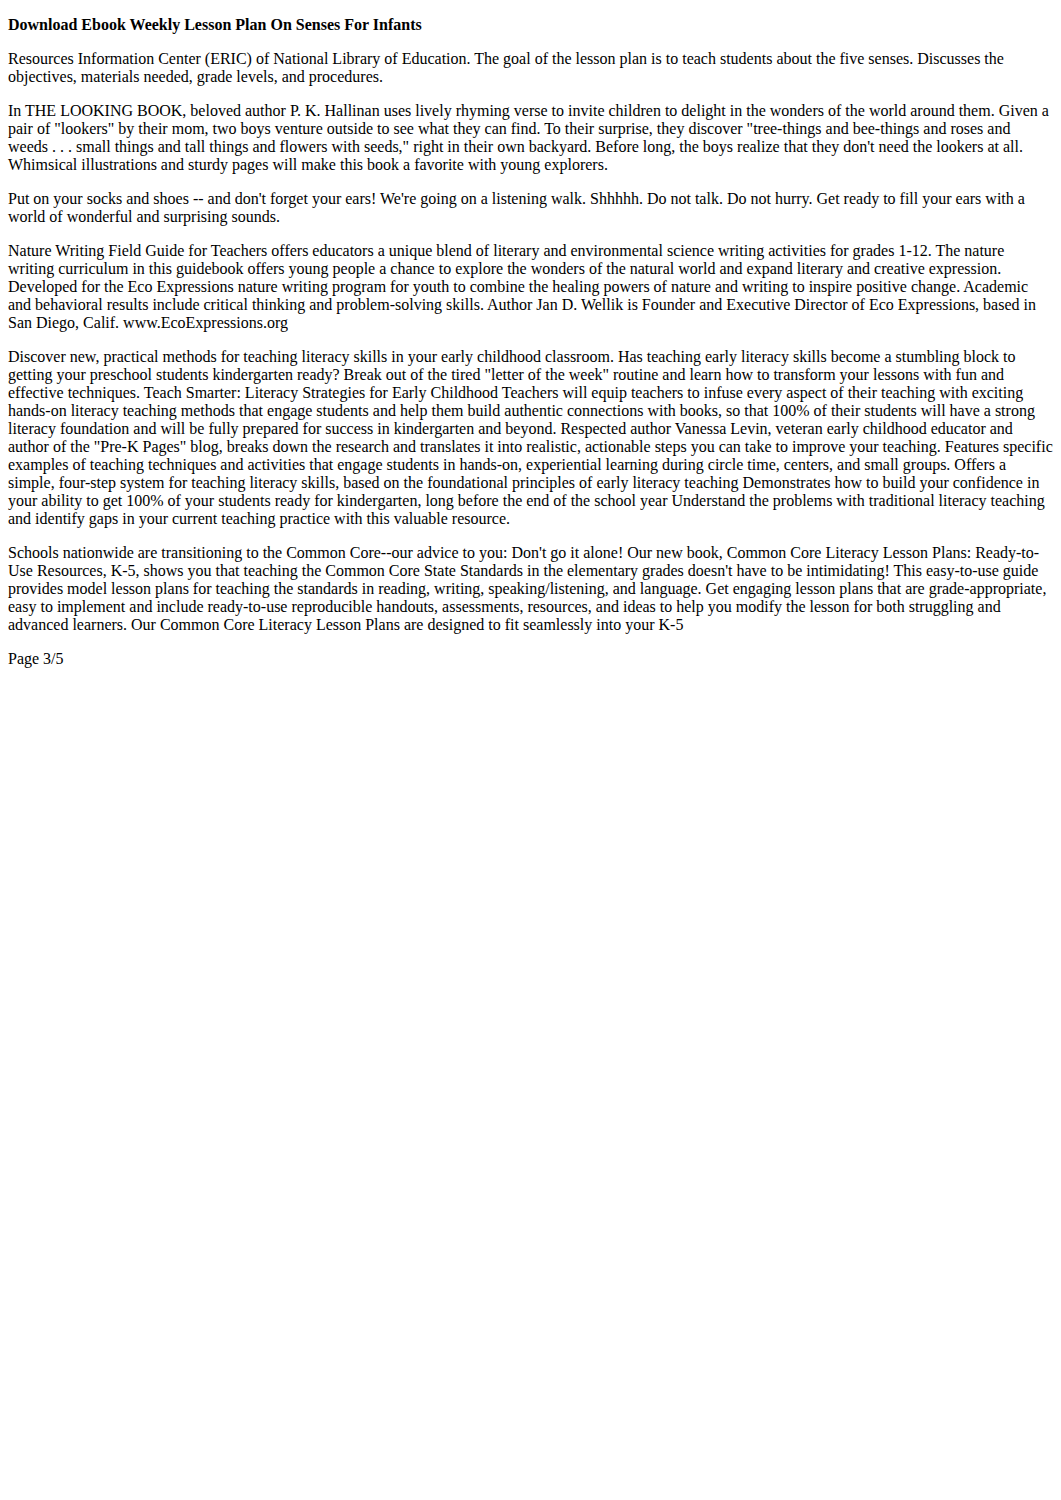Download Ebook Weekly Lesson Plan On Senses For Infants
Resources Information Center (ERIC) of National Library of Education. The goal of the lesson plan is to teach students about the five senses. Discusses the objectives, materials needed, grade levels, and procedures.
In THE LOOKING BOOK, beloved author P. K. Hallinan uses lively rhyming verse to invite children to delight in the wonders of the world around them. Given a pair of "lookers" by their mom, two boys venture outside to see what they can find. To their surprise, they discover "tree-things and bee-things and roses and weeds . . . small things and tall things and flowers with seeds," right in their own backyard. Before long, the boys realize that they don't need the lookers at all. Whimsical illustrations and sturdy pages will make this book a favorite with young explorers.
Put on your socks and shoes -- and don't forget your ears! We're going on a listening walk. Shhhhh. Do not talk. Do not hurry. Get ready to fill your ears with a world of wonderful and surprising sounds.
Nature Writing Field Guide for Teachers offers educators a unique blend of literary and environmental science writing activities for grades 1-12. The nature writing curriculum in this guidebook offers young people a chance to explore the wonders of the natural world and expand literary and creative expression. Developed for the Eco Expressions nature writing program for youth to combine the healing powers of nature and writing to inspire positive change. Academic and behavioral results include critical thinking and problem-solving skills. Author Jan D. Wellik is Founder and Executive Director of Eco Expressions, based in San Diego, Calif. www.EcoExpressions.org
Discover new, practical methods for teaching literacy skills in your early childhood classroom. Has teaching early literacy skills become a stumbling block to getting your preschool students kindergarten ready? Break out of the tired "letter of the week" routine and learn how to transform your lessons with fun and effective techniques. Teach Smarter: Literacy Strategies for Early Childhood Teachers will equip teachers to infuse every aspect of their teaching with exciting hands-on literacy teaching methods that engage students and help them build authentic connections with books, so that 100% of their students will have a strong literacy foundation and will be fully prepared for success in kindergarten and beyond. Respected author Vanessa Levin, veteran early childhood educator and author of the "Pre-K Pages" blog, breaks down the research and translates it into realistic, actionable steps you can take to improve your teaching. Features specific examples of teaching techniques and activities that engage students in hands-on, experiential learning during circle time, centers, and small groups. Offers a simple, four-step system for teaching literacy skills, based on the foundational principles of early literacy teaching Demonstrates how to build your confidence in your ability to get 100% of your students ready for kindergarten, long before the end of the school year Understand the problems with traditional literacy teaching and identify gaps in your current teaching practice with this valuable resource.
Schools nationwide are transitioning to the Common Core--our advice to you: Don't go it alone! Our new book, Common Core Literacy Lesson Plans: Ready-to-Use Resources, K-5, shows you that teaching the Common Core State Standards in the elementary grades doesn't have to be intimidating! This easy-to-use guide provides model lesson plans for teaching the standards in reading, writing, speaking/listening, and language. Get engaging lesson plans that are grade-appropriate, easy to implement and include ready-to-use reproducible handouts, assessments, resources, and ideas to help you modify the lesson for both struggling and advanced learners. Our Common Core Literacy Lesson Plans are designed to fit seamlessly into your K-5
Page 3/5